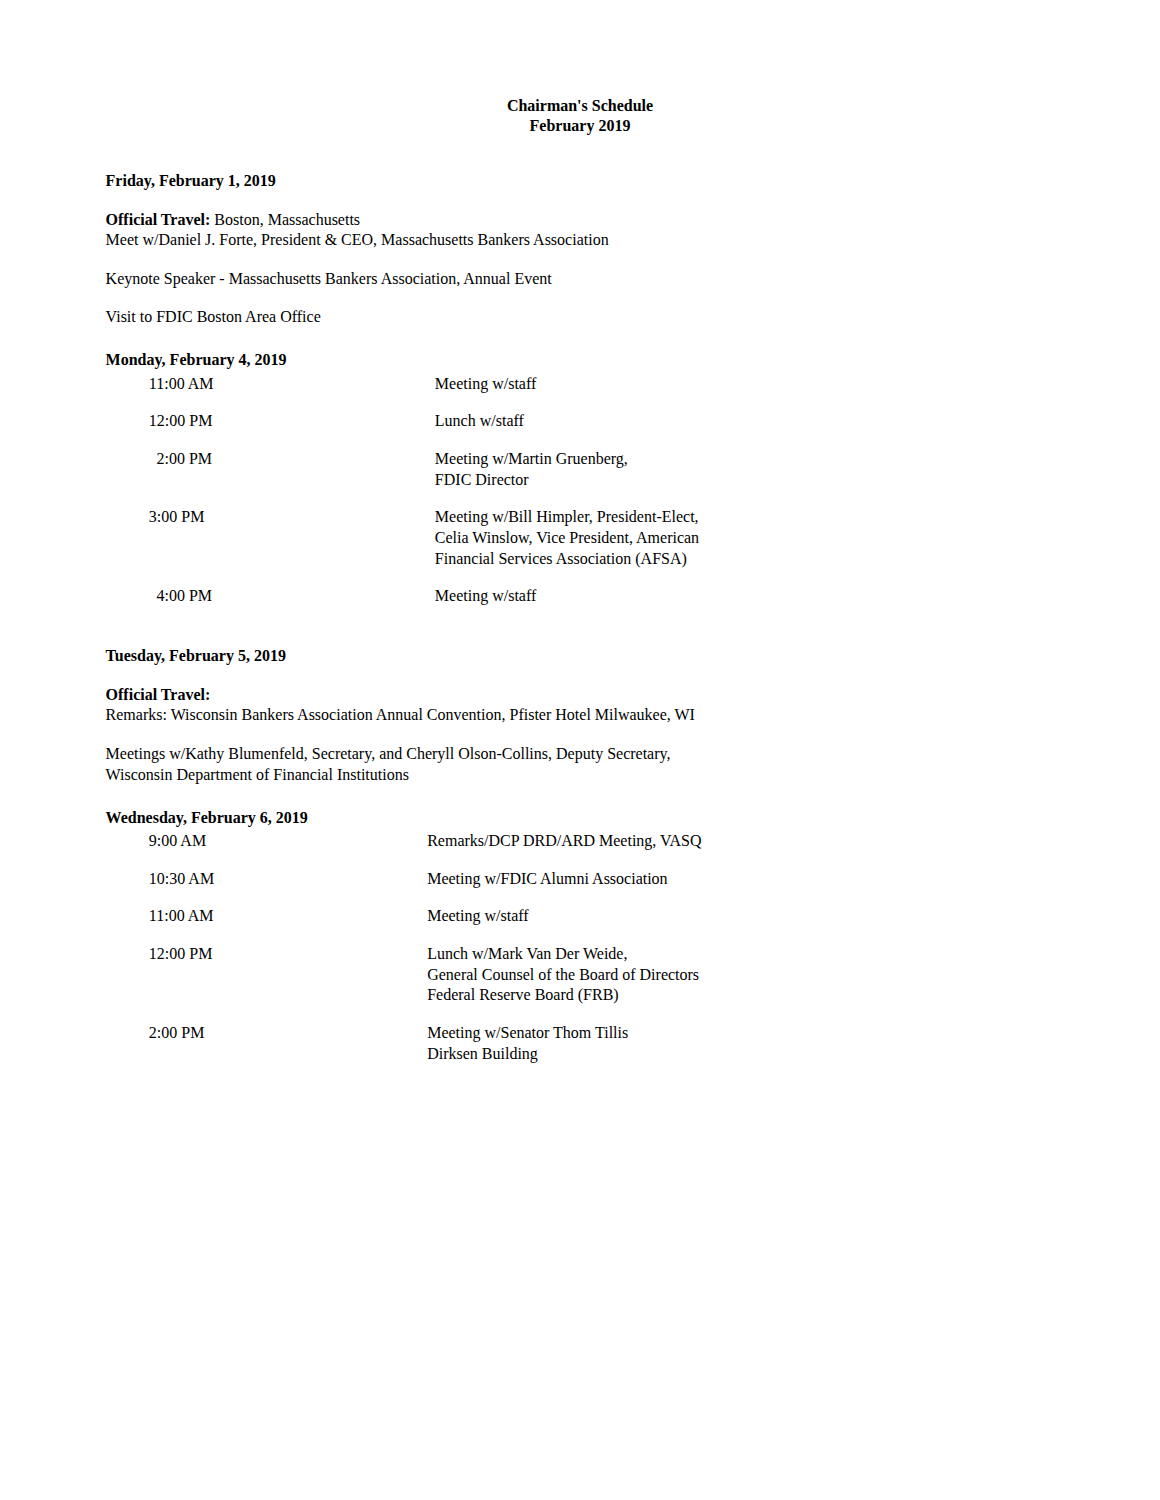Chairman's Schedule
February 2019
Friday, February 1, 2019
Official Travel: Boston, Massachusetts
Meet w/Daniel J. Forte, President & CEO, Massachusetts Bankers Association
Keynote Speaker - Massachusetts Bankers Association, Annual Event
Visit to FDIC Boston Area Office
Monday, February 4, 2019
| 11:00 AM | Meeting w/staff |
| 12:00 PM | Lunch w/staff |
| 2:00 PM | Meeting w/Martin Gruenberg, FDIC Director |
| 3:00 PM | Meeting w/Bill Himpler, President-Elect, Celia Winslow, Vice President, American Financial Services Association (AFSA) |
| 4:00 PM | Meeting w/staff |
Tuesday, February 5, 2019
Official Travel:
Remarks: Wisconsin Bankers Association Annual Convention, Pfister Hotel Milwaukee, WI
Meetings w/Kathy Blumenfeld, Secretary, and Cheryll Olson-Collins, Deputy Secretary,
Wisconsin Department of Financial Institutions
Wednesday, February 6, 2019
| 9:00 AM | Remarks/DCP DRD/ARD Meeting, VASQ |
| 10:30 AM | Meeting w/FDIC Alumni Association |
| 11:00 AM | Meeting w/staff |
| 12:00 PM | Lunch w/Mark Van Der Weide, General Counsel of the Board of Directors Federal Reserve Board (FRB) |
| 2:00 PM | Meeting w/Senator Thom Tillis Dirksen Building |